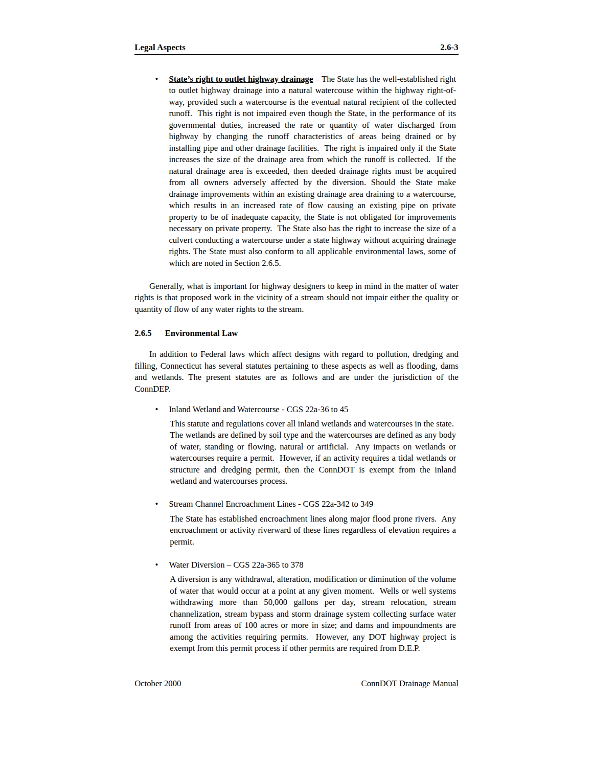Legal Aspects 2.6-3
• State’s right to outlet highway drainage – The State has the well-established right to outlet highway drainage into a natural watercouse within the highway right-of-way, provided such a watercourse is the eventual natural recipient of the collected runoff. This right is not impaired even though the State, in the performance of its governmental duties, increased the rate or quantity of water discharged from highway by changing the runoff characteristics of areas being drained or by installing pipe and other drainage facilities. The right is impaired only if the State increases the size of the drainage area from which the runoff is collected. If the natural drainage area is exceeded, then deeded drainage rights must be acquired from all owners adversely affected by the diversion. Should the State make drainage improvements within an existing drainage area draining to a watercourse, which results in an increased rate of flow causing an existing pipe on private property to be of inadequate capacity, the State is not obligated for improvements necessary on private property. The State also has the right to increase the size of a culvert conducting a watercourse under a state highway without acquiring drainage rights. The State must also conform to all applicable environmental laws, some of which are noted in Section 2.6.5.
Generally, what is important for highway designers to keep in mind in the matter of water rights is that proposed work in the vicinity of a stream should not impair either the quality or quantity of flow of any water rights to the stream.
2.6.5 Environmental Law
In addition to Federal laws which affect designs with regard to pollution, dredging and filling, Connecticut has several statutes pertaining to these aspects as well as flooding, dams and wetlands. The present statutes are as follows and are under the jurisdiction of the ConnDEP.
•Inland Wetland and Watercourse - CGS 22a-36 to 45
This statute and regulations cover all inland wetlands and watercourses in the state. The wetlands are defined by soil type and the watercourses are defined as any body of water, standing or flowing, natural or artificial. Any impacts on wetlands or watercourses require a permit. However, if an activity requires a tidal wetlands or structure and dredging permit, then the ConnDOT is exempt from the inland wetland and watercourses process.
•Stream Channel Encroachment Lines - CGS 22a-342 to 349
The State has established encroachment lines along major flood prone rivers. Any encroachment or activity riverward of these lines regardless of elevation requires a permit.
•Water Diversion – CGS 22a-365 to 378
A diversion is any withdrawal, alteration, modification or diminution of the volume of water that would occur at a point at any given moment. Wells or well systems withdrawing more than 50,000 gallons per day, stream relocation, stream channelization, stream bypass and storm drainage system collecting surface water runoff from areas of 100 acres or more in size; and dams and impoundments are among the activities requiring permits. However, any DOT highway project is exempt from this permit process if other permits are required from D.E.P.
October 2000 ConnDOT Drainage Manual